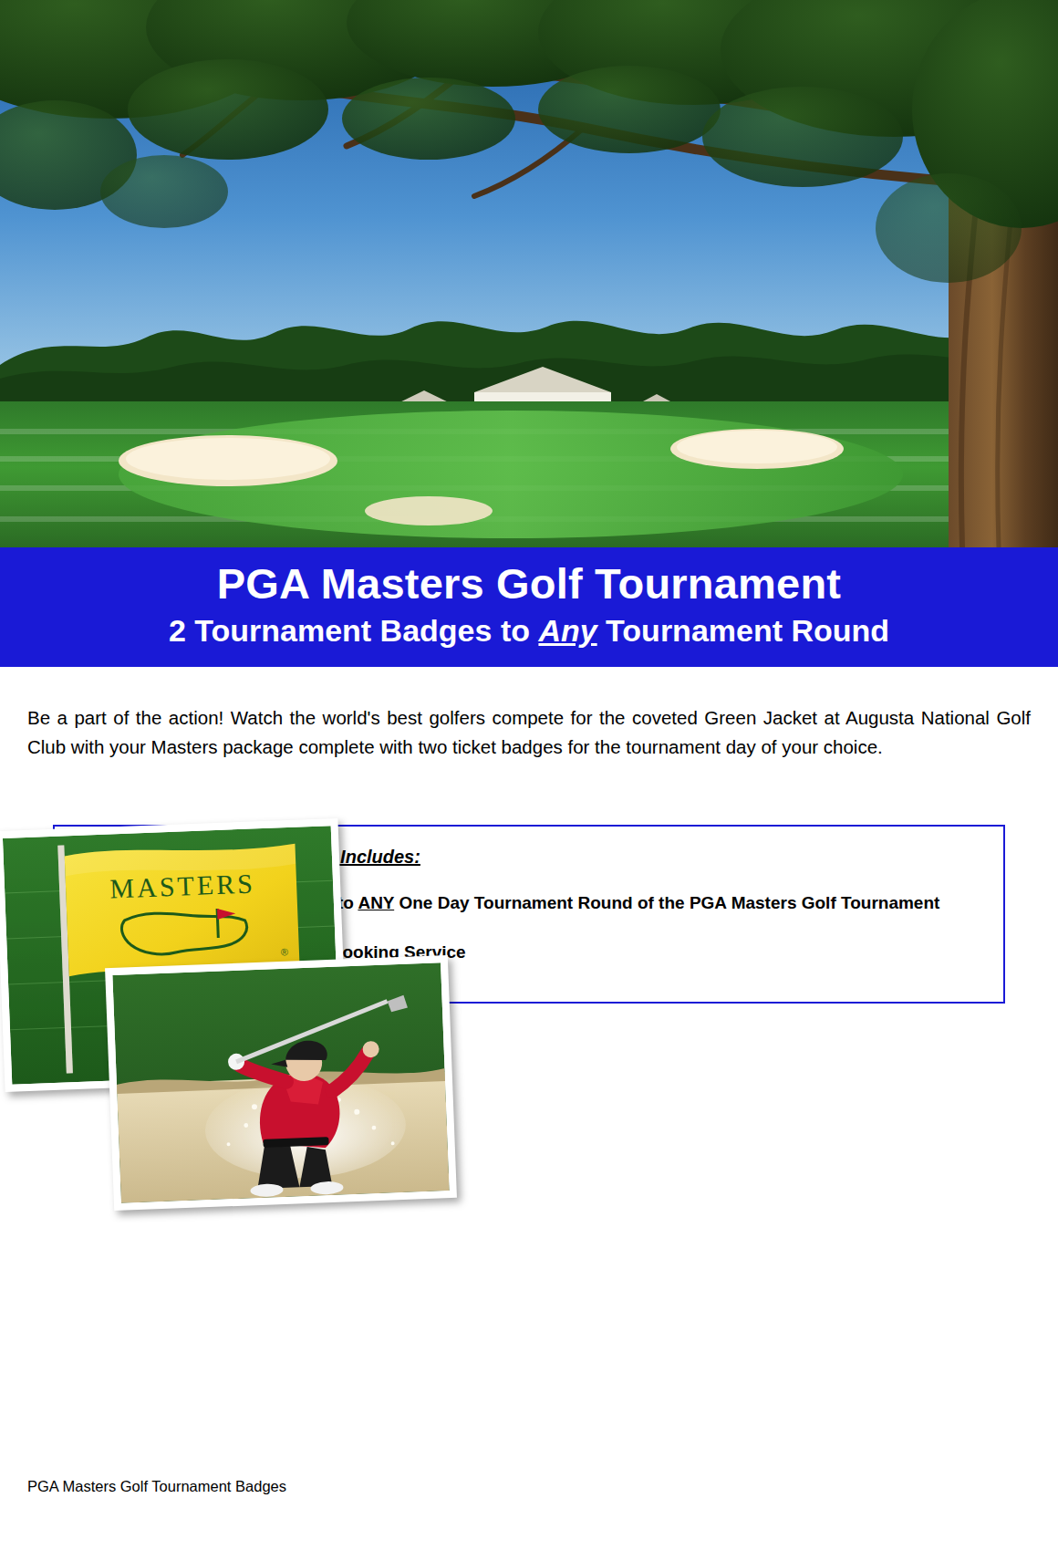PGA Masters Golf Tournament
2 Tournament Badges to Any Tournament Round
Be a part of the action! Watch the world's best golfers compete for the coveted Green Jacket at Augusta National Golf Club with your Masters package complete with two ticket badges for the tournament day of your choice.
This Package For Two People Includes:
Two 1-Day Masters Badges to ANY One Day Tournament Round of the PGA Masters Golf Tournament
Complimentary Concierge Booking Service
MASTERS ®
PGA Masters Golf Tournament Badges